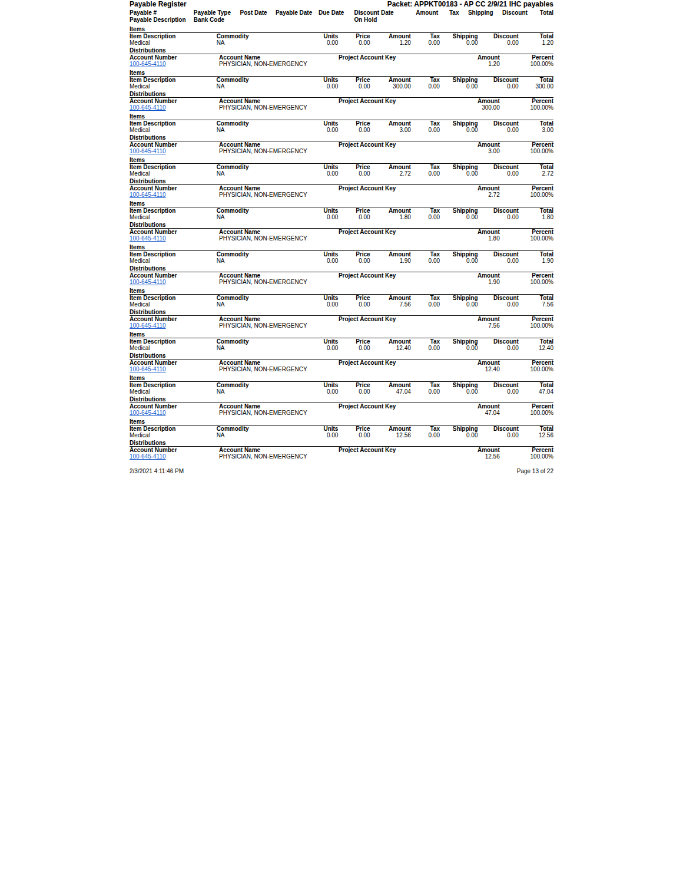Payable Register Packet: APPKT00183 - AP CC 2/9/21 IHC payables
| Payable # | Payable Type | Post Date | Payable Date | Due Date | Discount Date | Amount | Tax | Shipping | Discount | Total |
| Payable Description | Bank Code | | On Hold | |
Items
| Item Description | Commodity | Units | Price | Amount | Tax | Shipping | Discount | Total |
| Medical | NA | 0.00 | 0.00 | 1.20 | 0.00 | 0.00 | 0.00 | 1.20 |
Distributions
| Account Number | Account Name | Project Account Key | Amount | Percent |
| 100-645-4110 | PHYSICIAN, NON-EMERGENCY | | 1.20 | 100.00% |
Items
| Item Description | Commodity | Units | Price | Amount | Tax | Shipping | Discount | Total |
| Medical | NA | 0.00 | 0.00 | 300.00 | 0.00 | 0.00 | 0.00 | 300.00 |
Distributions
| Account Number | Account Name | Project Account Key | Amount | Percent |
| 100-645-4110 | PHYSICIAN, NON-EMERGENCY | | 300.00 | 100.00% |
Items
| Item Description | Commodity | Units | Price | Amount | Tax | Shipping | Discount | Total |
| Medical | NA | 0.00 | 0.00 | 3.00 | 0.00 | 0.00 | 0.00 | 3.00 |
Distributions
| Account Number | Account Name | Project Account Key | Amount | Percent |
| 100-645-4110 | PHYSICIAN, NON-EMERGENCY | | 3.00 | 100.00% |
Items
| Item Description | Commodity | Units | Price | Amount | Tax | Shipping | Discount | Total |
| Medical | NA | 0.00 | 0.00 | 2.72 | 0.00 | 0.00 | 0.00 | 2.72 |
Distributions
| Account Number | Account Name | Project Account Key | Amount | Percent |
| 100-645-4110 | PHYSICIAN, NON-EMERGENCY | | 2.72 | 100.00% |
Items
| Item Description | Commodity | Units | Price | Amount | Tax | Shipping | Discount | Total |
| Medical | NA | 0.00 | 0.00 | 1.80 | 0.00 | 0.00 | 0.00 | 1.80 |
Distributions
| Account Number | Account Name | Project Account Key | Amount | Percent |
| 100-645-4110 | PHYSICIAN, NON-EMERGENCY | | 1.80 | 100.00% |
Items
| Item Description | Commodity | Units | Price | Amount | Tax | Shipping | Discount | Total |
| Medical | NA | 0.00 | 0.00 | 1.90 | 0.00 | 0.00 | 0.00 | 1.90 |
Distributions
| Account Number | Account Name | Project Account Key | Amount | Percent |
| 100-645-4110 | PHYSICIAN, NON-EMERGENCY | | 1.90 | 100.00% |
Items
| Item Description | Commodity | Units | Price | Amount | Tax | Shipping | Discount | Total |
| Medical | NA | 0.00 | 0.00 | 7.56 | 0.00 | 0.00 | 0.00 | 7.56 |
Distributions
| Account Number | Account Name | Project Account Key | Amount | Percent |
| 100-645-4110 | PHYSICIAN, NON-EMERGENCY | | 7.56 | 100.00% |
Items
| Item Description | Commodity | Units | Price | Amount | Tax | Shipping | Discount | Total |
| Medical | NA | 0.00 | 0.00 | 12.40 | 0.00 | 0.00 | 0.00 | 12.40 |
Distributions
| Account Number | Account Name | Project Account Key | Amount | Percent |
| 100-645-4110 | PHYSICIAN, NON-EMERGENCY | | 12.40 | 100.00% |
Items
| Item Description | Commodity | Units | Price | Amount | Tax | Shipping | Discount | Total |
| Medical | NA | 0.00 | 0.00 | 47.04 | 0.00 | 0.00 | 0.00 | 47.04 |
Distributions
| Account Number | Account Name | Project Account Key | Amount | Percent |
| 100-645-4110 | PHYSICIAN, NON-EMERGENCY | | 47.04 | 100.00% |
Items
| Item Description | Commodity | Units | Price | Amount | Tax | Shipping | Discount | Total |
| Medical | NA | 0.00 | 0.00 | 12.56 | 0.00 | 0.00 | 0.00 | 12.56 |
Distributions
| Account Number | Account Name | Project Account Key | Amount | Percent |
| 100-645-4110 | PHYSICIAN, NON-EMERGENCY | | 12.56 | 100.00% |
2/3/2021 4:11:46 PM Page 13 of 22